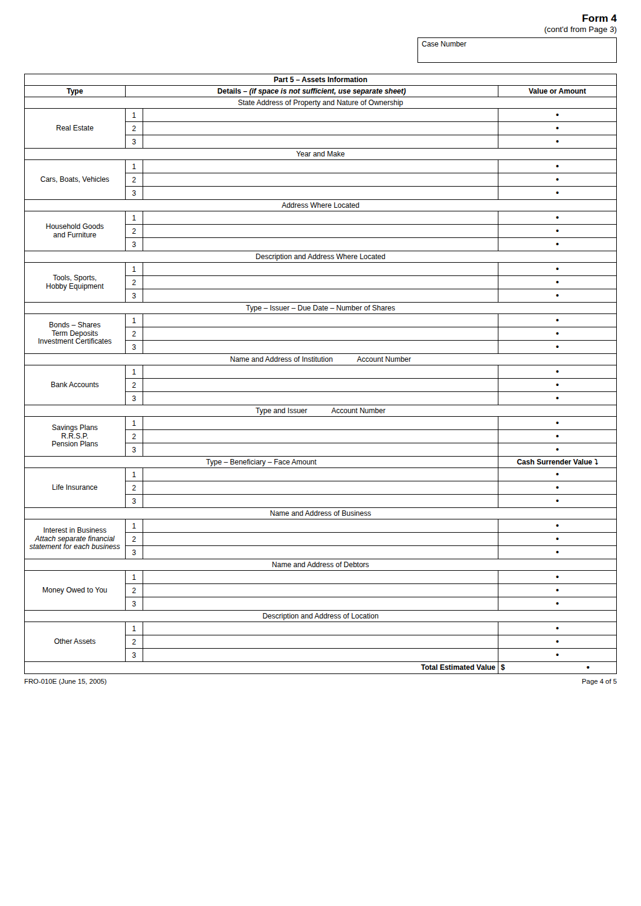Form 4
(cont'd from Page 3)
Case Number
| Part 5 – Assets Information |
| Type | Details – (if space is not sufficient, use separate sheet) | Value or Amount |
| State Address of Property and Nature of Ownership |
| Real Estate | 1 | | • |
| 2 | | • |
| 3 | | • |
| Year and Make |
| Cars, Boats, Vehicles | 1 | | • |
| 2 | | • |
| 3 | | • |
| Address Where Located |
| Household Goods and Furniture | 1 | | • |
| 2 | | • |
| 3 | | • |
| Description and Address Where Located |
| Tools, Sports, Hobby Equipment | 1 | | • |
| 2 | | • |
| 3 | | • |
| Type – Issuer – Due Date – Number of Shares |
| Bonds – Shares Term Deposits Investment Certificates | 1 | | • |
| 2 | | • |
| 3 | | • |
| Name and Address of Institution Account Number |
| Bank Accounts | 1 | | • |
| 2 | | • |
| 3 | | • |
| Type and Issuer Account Number |
| Savings Plans R.R.S.P. Pension Plans | 1 | | • |
| 2 | | • |
| 3 | | • |
| Type – Beneficiary – Face Amount | Cash Surrender Value ⤵ |
| Life Insurance | 1 | | • |
| 2 | | • |
| 3 | | • |
| Name and Address of Business |
| Interest in Business Attach separate financial statement for each business | 1 | | • |
| 2 | | • |
| 3 | | • |
| Name and Address of Debtors |
| Money Owed to You | 1 | | • |
| 2 | | • |
| 3 | | • |
| Description and Address of Location |
| Other Assets | 1 | | • |
| 2 | | • |
| 3 | | • |
| Total Estimated Value | $ • |
FRO-010E (June 15, 2005) Page 4 of 5